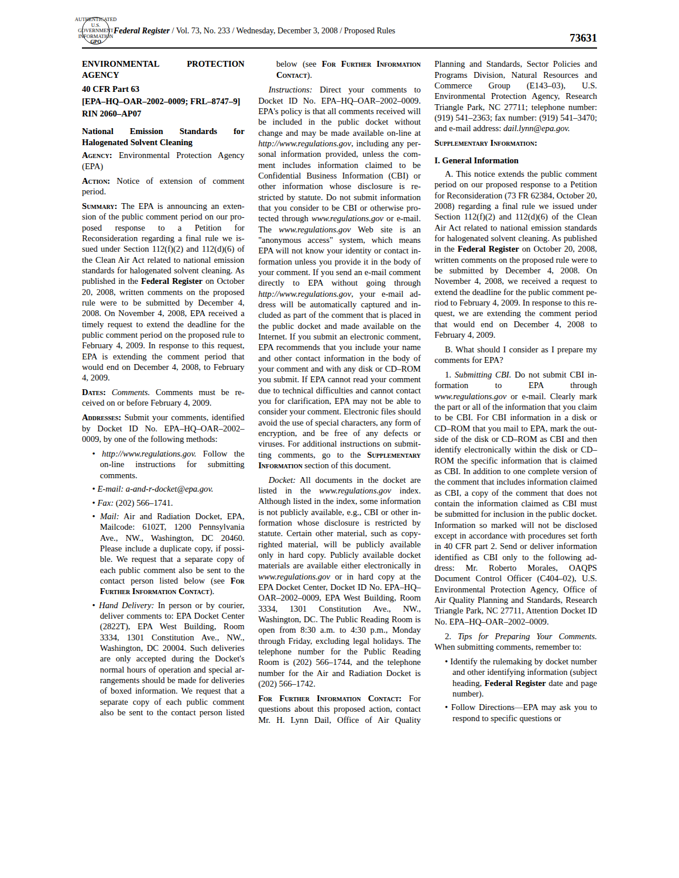AUTHENTICATED
U.S. GOVERNMENT
INFORMATION
GPO
Federal Register / Vol. 73, No. 233 / Wednesday, December 3, 2008 / Proposed Rules
73631
Environmental Protection Agency
40 CFR Part 63
[EPA–HQ–OAR–2002–0009; FRL–8747–9]
RIN 2060–AP07
National Emission Standards for Halogenated Solvent Cleaning
Agency: Environmental Protection Agency (EPA)
Action: Notice of extension of comment period.
Summary: The EPA is announcing an extension of the public comment period on our proposed response to a Petition for Reconsideration regarding a final rule we issued under Section 112(f)(2) and 112(d)(6) of the Clean Air Act related to national emission standards for halogenated solvent cleaning. As published in the Federal Register on October 20, 2008, written comments on the proposed rule were to be submitted by December 4, 2008. On November 4, 2008, EPA received a timely request to extend the deadline for the public comment period on the proposed rule to February 4, 2009. In response to this request, EPA is extending the comment period that would end on December 4, 2008, to February 4, 2009.
Dates: Comments. Comments must be received on or before February 4, 2009.
Addresses: Submit your comments, identified by Docket ID No. EPA–HQ–OAR–2002–0009, by one of the following methods:
http://www.regulations.gov. Follow the on-line instructions for submitting comments.
E-mail: a-and-r-docket@epa.gov.
Fax: (202) 566–1741.
Mail: Air and Radiation Docket, EPA, Mailcode: 6102T, 1200 Pennsylvania Ave., NW., Washington, DC 20460. Please include a duplicate copy, if possible. We request that a separate copy of each public comment also be sent to the contact person listed below (see For Further Information Contact).
Hand Delivery: In person or by courier, deliver comments to: EPA Docket Center (2822T), EPA West Building, Room 3334, 1301 Constitution Ave., NW., Washington, DC 20004. Such deliveries are only accepted during the Docket's normal hours of operation and special arrangements should be made for deliveries of boxed information. We request that a separate copy of each public comment also be sent to the contact person listed below (see For Further Information Contact).
Instructions: Direct your comments to Docket ID No. EPA–HQ–OAR–2002–0009. EPA's policy is that all comments received will be included in the public docket without change and may be made available on-line at http://www.regulations.gov, including any personal information provided, unless the comment includes information claimed to be Confidential Business Information (CBI) or other information whose disclosure is restricted by statute. Do not submit information that you consider to be CBI or otherwise protected through www.regulations.gov or e-mail. The www.regulations.gov Web site is an "anonymous access" system, which means EPA will not know your identity or contact information unless you provide it in the body of your comment. If you send an e-mail comment directly to EPA without going through http://www.regulations.gov, your e-mail address will be automatically captured and included as part of the comment that is placed in the public docket and made available on the Internet. If you submit an electronic comment, EPA recommends that you include your name and other contact information in the body of your comment and with any disk or CD–ROM you submit. If EPA cannot read your comment due to technical difficulties and cannot contact you for clarification, EPA may not be able to consider your comment. Electronic files should avoid the use of special characters, any form of encryption, and be free of any defects or viruses. For additional instructions on submitting comments, go to the Supplementary Information section of this document.
Docket: All documents in the docket are listed in the www.regulations.gov index. Although listed in the index, some information is not publicly available, e.g., CBI or other information whose disclosure is restricted by statute. Certain other material, such as copyrighted material, will be publicly available only in hard copy. Publicly available docket materials are available either electronically in www.regulations.gov or in hard copy at the EPA Docket Center, Docket ID No. EPA–HQ–OAR–2002–0009, EPA West Building, Room 3334, 1301 Constitution Ave., NW., Washington, DC. The Public Reading Room is open from 8:30 a.m. to 4:30 p.m., Monday through Friday, excluding legal holidays. The telephone number for the Public Reading Room is (202) 566–1744, and the telephone number for the Air and Radiation Docket is (202) 566–1742.
For Further Information Contact: For questions about this proposed action, contact Mr. H. Lynn Dail, Office of Air Quality Planning and Standards, Sector Policies and Programs Division, Natural Resources and Commerce Group (E143–03), U.S. Environmental Protection Agency, Research Triangle Park, NC 27711; telephone number: (919) 541–2363; fax number: (919) 541–3470; and e-mail address: dail.lynn@epa.gov.
Supplementary Information:
I. General Information
A. This notice extends the public comment period on our proposed response to a Petition for Reconsideration (73 FR 62384, October 20, 2008) regarding a final rule we issued under Section 112(f)(2) and 112(d)(6) of the Clean Air Act related to national emission standards for halogenated solvent cleaning. As published in the Federal Register on October 20, 2008, written comments on the proposed rule were to be submitted by December 4, 2008. On November 4, 2008, we received a request to extend the deadline for the public comment period to February 4, 2009. In response to this request, we are extending the comment period that would end on December 4, 2008 to February 4, 2009.
B. What should I consider as I prepare my comments for EPA?
1. Submitting CBI. Do not submit CBI information to EPA through www.regulations.gov or e-mail. Clearly mark the part or all of the information that you claim to be CBI. For CBI information in a disk or CD–ROM that you mail to EPA, mark the outside of the disk or CD–ROM as CBI and then identify electronically within the disk or CD–ROM the specific information that is claimed as CBI. In addition to one complete version of the comment that includes information claimed as CBI, a copy of the comment that does not contain the information claimed as CBI must be submitted for inclusion in the public docket. Information so marked will not be disclosed except in accordance with procedures set forth in 40 CFR part 2. Send or deliver information identified as CBI only to the following address: Mr. Roberto Morales, OAQPS Document Control Officer (C404–02), U.S. Environmental Protection Agency, Office of Air Quality Planning and Standards, Research Triangle Park, NC 27711, Attention Docket ID No. EPA–HQ–OAR–2002–0009.
2. Tips for Preparing Your Comments. When submitting comments, remember to:
Identify the rulemaking by docket number and other identifying information (subject heading, Federal Register date and page number).
Follow Directions—EPA may ask you to respond to specific questions or